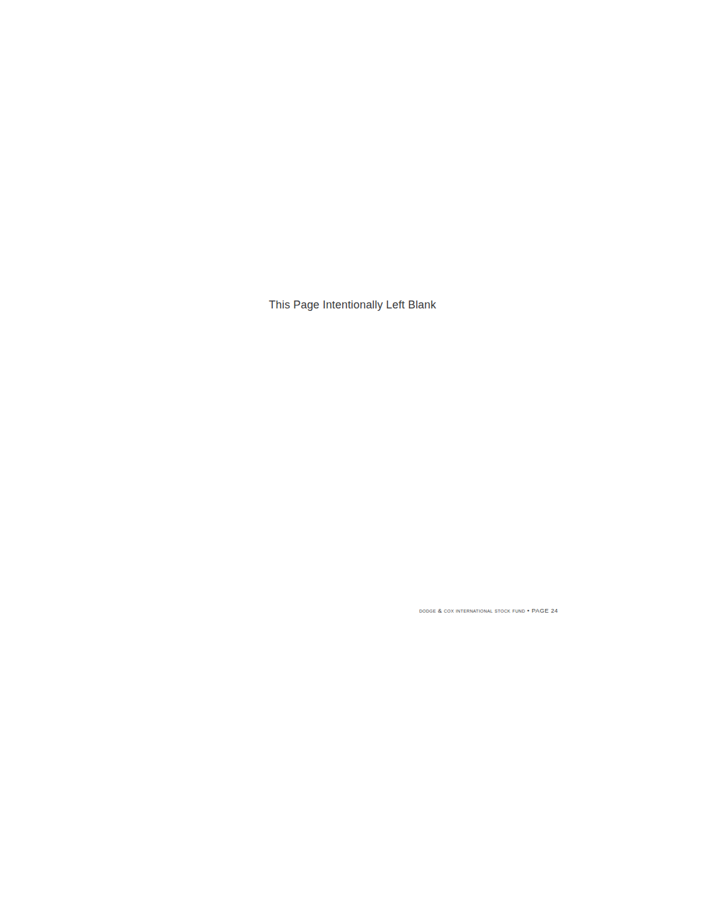This Page Intentionally Left Blank
Dodge & Cox International Stock Fund•Page 24